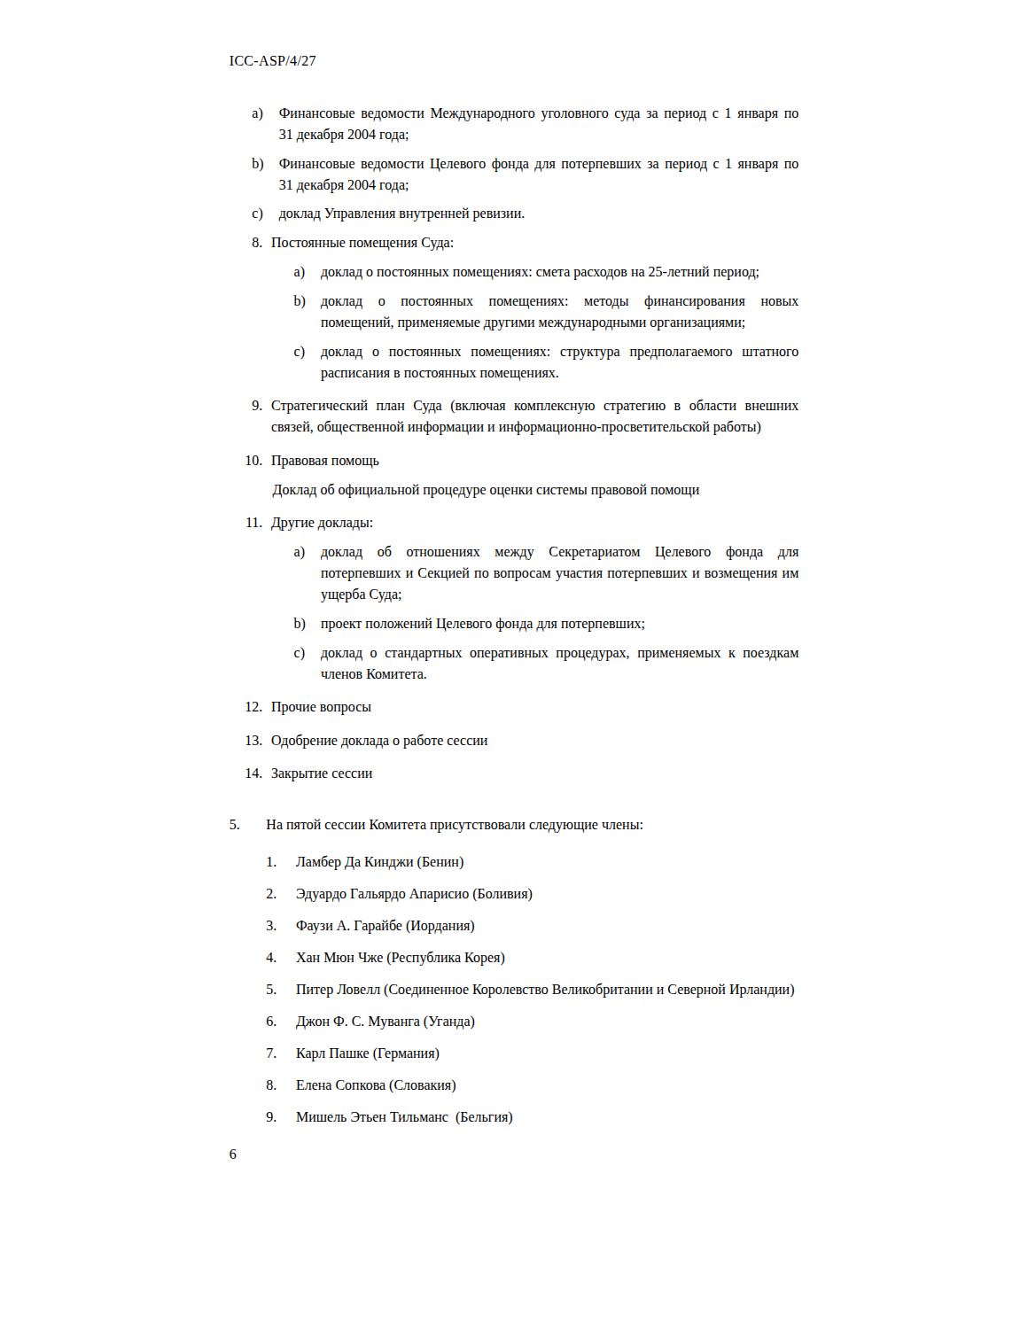ICC-ASP/4/27
Финансовые ведомости Международного уголовного суда за период с 1 января по 31 декабря 2004 года;
Финансовые ведомости Целевого фонда для потерпевших за период с 1 января по 31 декабря 2004 года;
доклад Управления внутренней ревизии.
Постоянные помещения Суда:
доклад о постоянных помещениях: смета расходов на 25-летний период;
доклад о постоянных помещениях: методы финансирования новых помещений, применяемые другими международными организациями;
доклад о постоянных помещениях: структура предполагаемого штатного расписания в постоянных помещениях.
Стратегический план Суда (включая комплексную стратегию в области внешних связей, общественной информации и информационно-просветительской работы)
Правовая помощь
Доклад об официальной процедуре оценки системы правовой помощи
Другие доклады:
доклад об отношениях между Секретариатом Целевого фонда для потерпевших и Секцией по вопросам участия потерпевших и возмещения им ущерба Суда;
проект положений Целевого фонда для потерпевших;
доклад о стандартных оперативных процедурах, применяемых к поездкам членов Комитета.
Прочие вопросы
Одобрение доклада о работе сессии
Закрытие сессии
5.
На пятой сессии Комитета присутствовали следующие члены:
Ламбер Да Кинджи (Бенин)
Эдуардо Гальярдо Апарисио (Боливия)
Фаузи А. Гарайбе (Иордания)
Хан Мюн Чже (Республика Корея)
Питер Ловелл (Соединенное Королевство Великобритании и Северной Ирландии)
Джон Ф. С. Муванга (Уганда)
Карл Пашке (Германия)
Елена Сопкова (Словакия)
Мишель Этьен Тильманс (Бельгия)
6